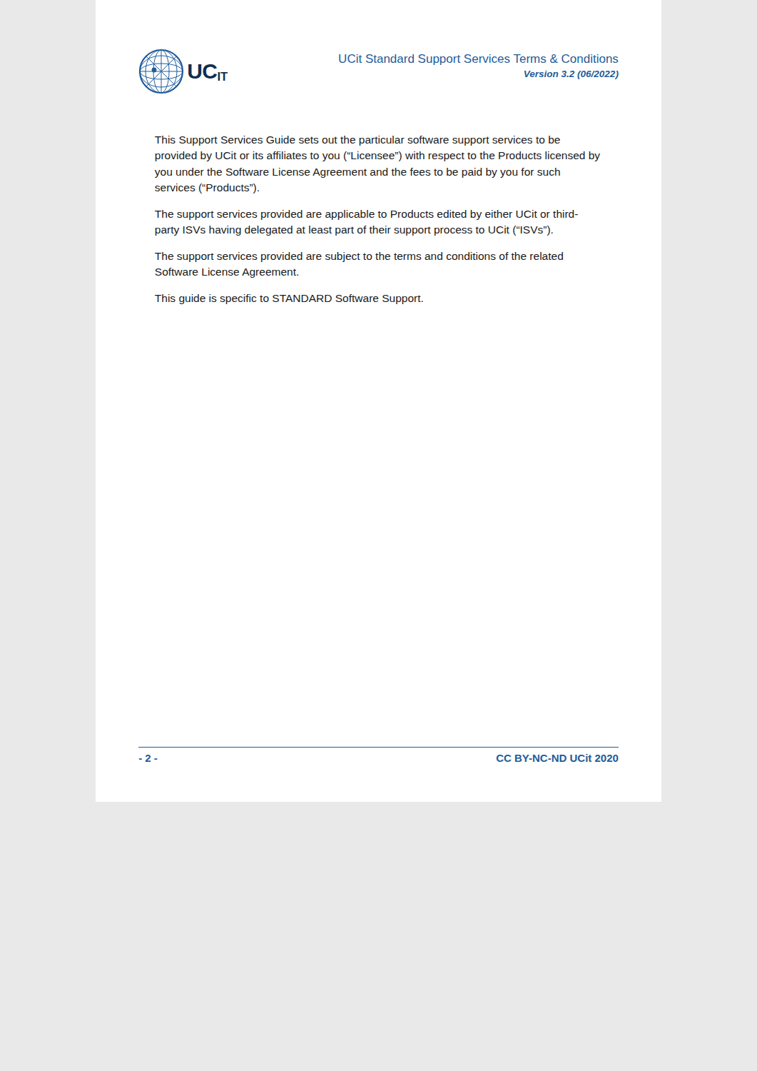UCIT
UCit Standard Support Services Terms & Conditions
Version 3.2 (06/2022)
This Support Services Guide sets out the particular software support services to be provided by UCit or its affiliates to you (“Licensee”) with respect to the Products licensed by you under the Software License Agreement and the fees to be paid by you for such services (“Products”).
The support services provided are applicable to Products edited by either UCit or third-party ISVs having delegated at least part of their support process to UCit (“ISVs”).
The support services provided are subject to the terms and conditions of the related Software License Agreement.
This guide is specific to STANDARD Software Support.
- 2 - CC BY-NC-ND UCit 2020